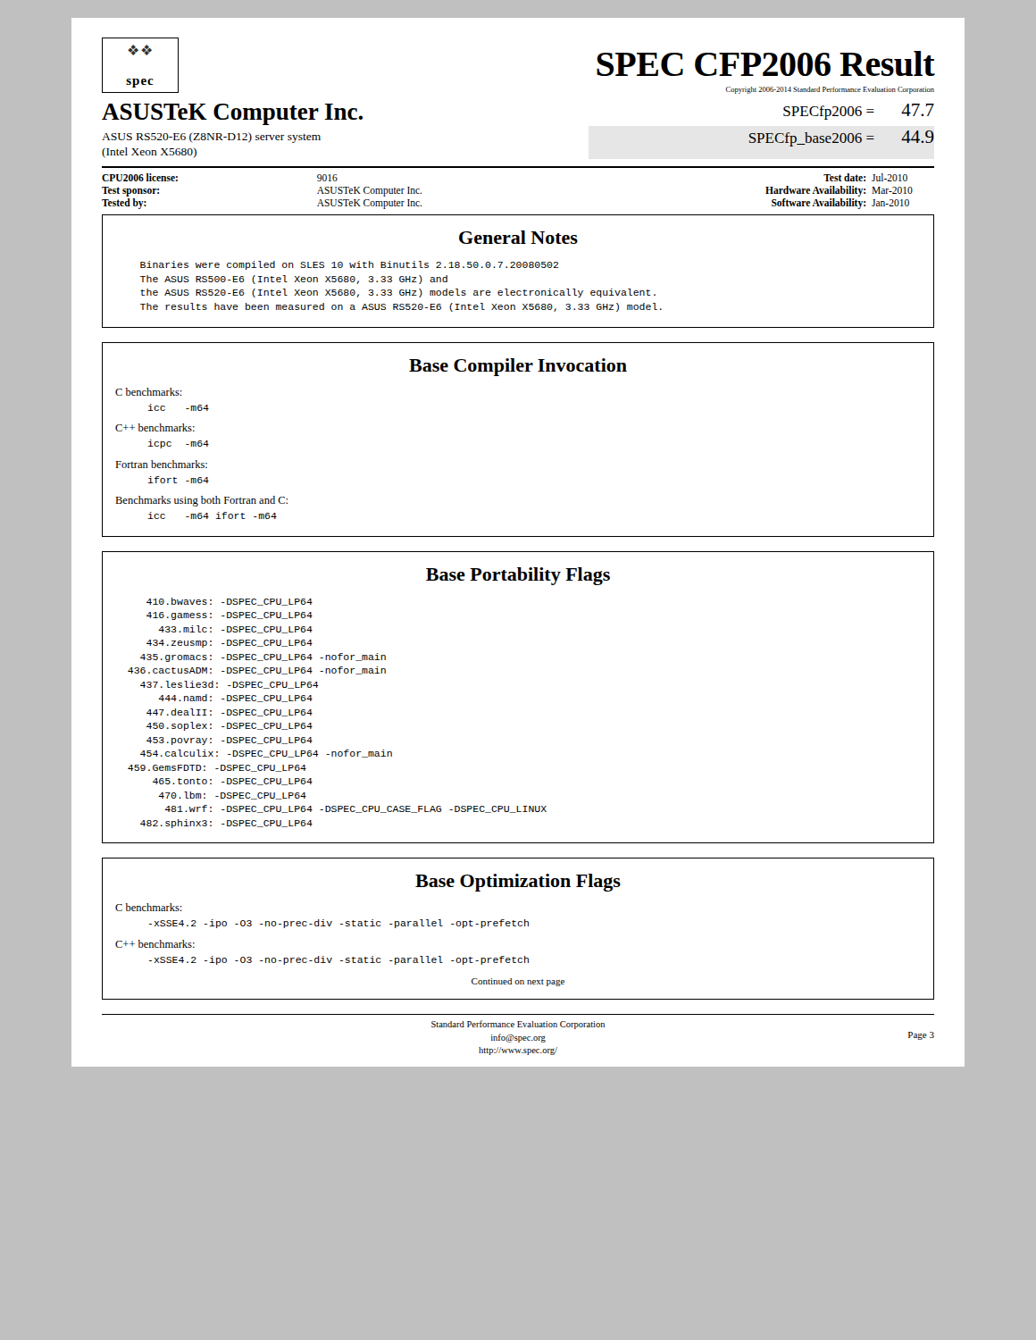❖❖
spec
SPEC CFP2006 Result
Copyright 2006-2014 Standard Performance Evaluation Corporation
| ASUSTeK Computer Inc. | SPECfp2006 = 47.7 |
| ASUS RS520-E6 (Z8NR-D12) server system (Intel Xeon X5680) | SPECfp_base2006 = 44.9 |
| CPU2006 license: | 9016 | Test date: | Jul-2010 |
| Test sponsor: | ASUSTeK Computer Inc. | Hardware Availability: | Mar-2010 |
| Tested by: | ASUSTeK Computer Inc. | Software Availability: | Jan-2010 |
General Notes
    Binaries were compiled on SLES 10 with Binutils 2.18.50.0.7.20080502
    The ASUS RS500-E6 (Intel Xeon X5680, 3.33 GHz) and
    the ASUS RS520-E6 (Intel Xeon X5680, 3.33 GHz) models are electronically equivalent.
    The results have been measured on a ASUS RS520-E6 (Intel Xeon X5680, 3.33 GHz) model.
Base Compiler Invocation
C benchmarks:
icc   -m64
C++ benchmarks:
icpc  -m64
Fortran benchmarks:
ifort -m64
Benchmarks using both Fortran and C:
icc   -m64 ifort -m64
Base Portability Flags
     410.bwaves: -DSPEC_CPU_LP64
     416.gamess: -DSPEC_CPU_LP64
       433.milc: -DSPEC_CPU_LP64
     434.zeusmp: -DSPEC_CPU_LP64
    435.gromacs: -DSPEC_CPU_LP64 -nofor_main
  436.cactusADM: -DSPEC_CPU_LP64 -nofor_main
    437.leslie3d: -DSPEC_CPU_LP64
       444.namd: -DSPEC_CPU_LP64
     447.dealII: -DSPEC_CPU_LP64
     450.soplex: -DSPEC_CPU_LP64
     453.povray: -DSPEC_CPU_LP64
    454.calculix: -DSPEC_CPU_LP64 -nofor_main
  459.GemsFDTD: -DSPEC_CPU_LP64
      465.tonto: -DSPEC_CPU_LP64
       470.lbm: -DSPEC_CPU_LP64
        481.wrf: -DSPEC_CPU_LP64 -DSPEC_CPU_CASE_FLAG -DSPEC_CPU_LINUX
    482.sphinx3: -DSPEC_CPU_LP64
Base Optimization Flags
C benchmarks:
-xSSE4.2 -ipo -O3 -no-prec-div -static -parallel -opt-prefetch
C++ benchmarks:
-xSSE4.2 -ipo -O3 -no-prec-div -static -parallel -opt-prefetch
Continued on next page
Standard Performance Evaluation Corporation
info@spec.org
http://www.spec.org/
Page 3